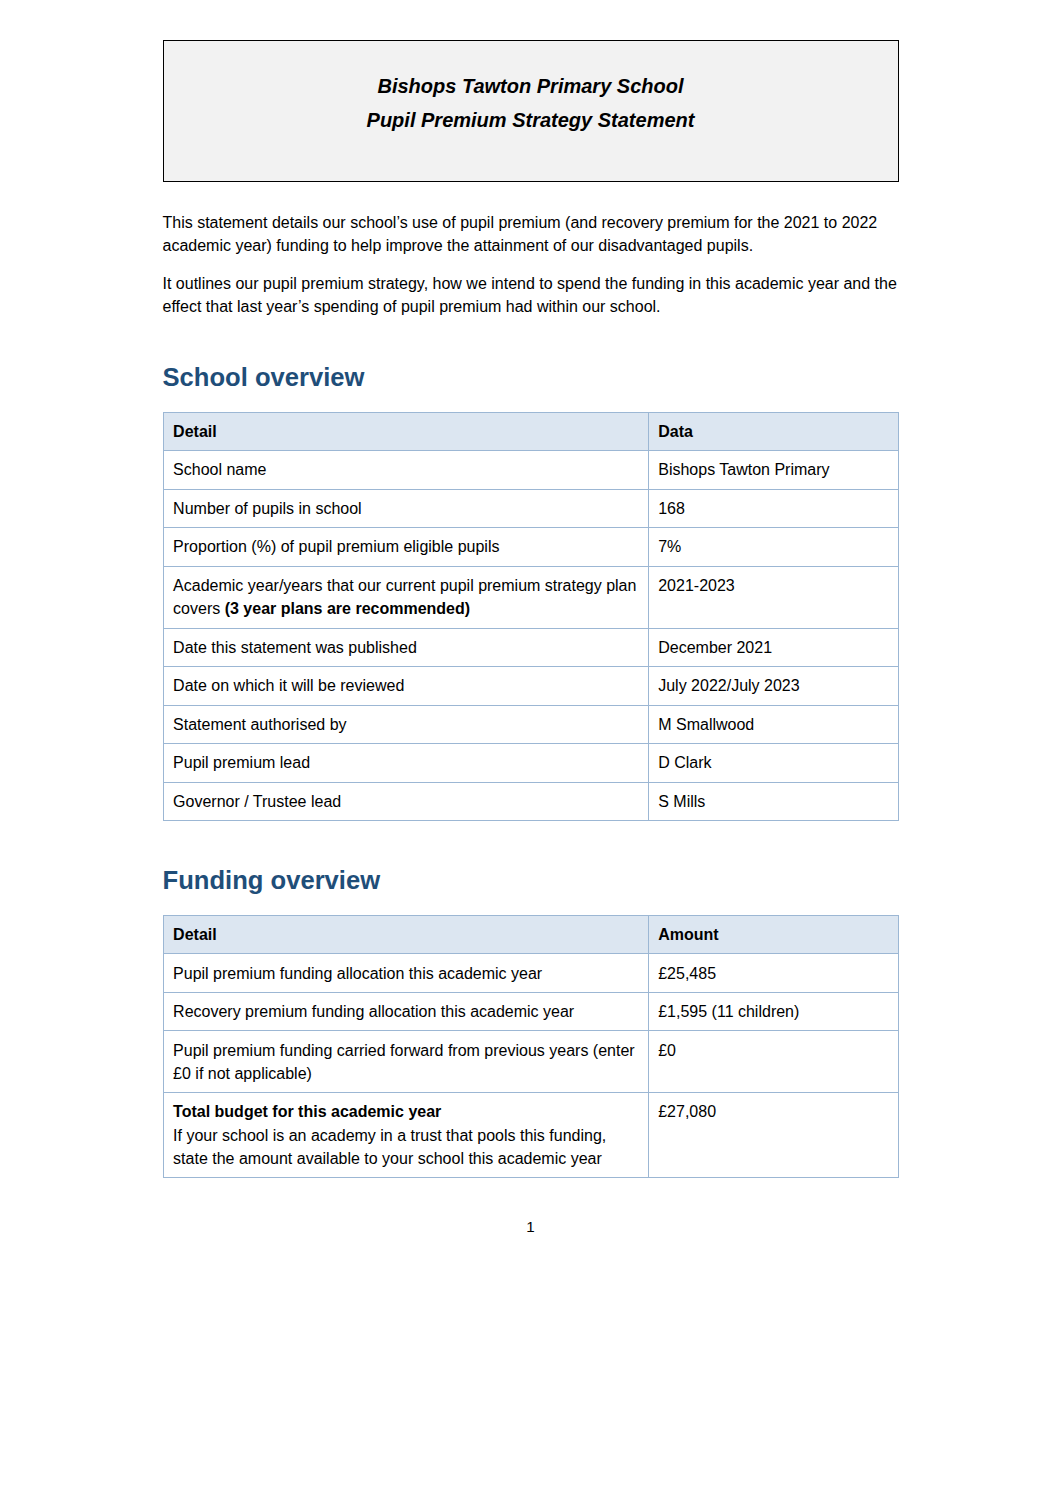Bishops Tawton Primary School
Pupil Premium Strategy Statement
This statement details our school’s use of pupil premium (and recovery premium for the 2021 to 2022 academic year) funding to help improve the attainment of our disadvantaged pupils.
It outlines our pupil premium strategy, how we intend to spend the funding in this academic year and the effect that last year’s spending of pupil premium had within our school.
School overview
| Detail | Data |
| --- | --- |
| School name | Bishops Tawton Primary |
| Number of pupils in school | 168 |
| Proportion (%) of pupil premium eligible pupils | 7% |
| Academic year/years that our current pupil premium strategy plan covers (3 year plans are recommended) | 2021-2023 |
| Date this statement was published | December 2021 |
| Date on which it will be reviewed | July 2022/July 2023 |
| Statement authorised by | M Smallwood |
| Pupil premium lead | D Clark |
| Governor / Trustee lead | S Mills |
Funding overview
| Detail | Amount |
| --- | --- |
| Pupil premium funding allocation this academic year | £25,485 |
| Recovery premium funding allocation this academic year | £1,595 (11 children) |
| Pupil premium funding carried forward from previous years (enter £0 if not applicable) | £0 |
| Total budget for this academic year If your school is an academy in a trust that pools this funding, state the amount available to your school this academic year | £27,080 |
1